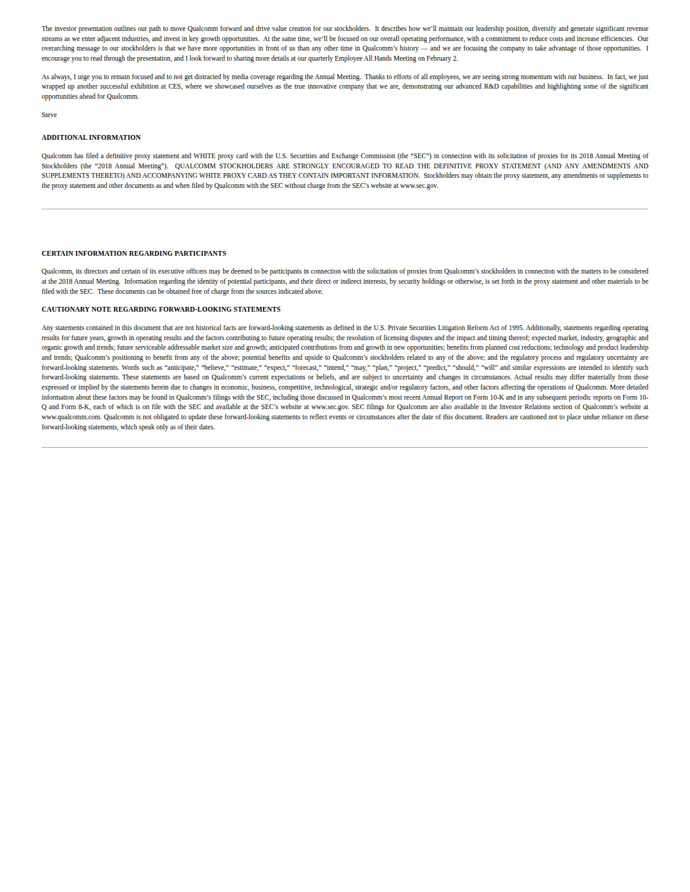The investor presentation outlines our path to move Qualcomm forward and drive value creation for our stockholders. It describes how we’ll maintain our leadership position, diversify and generate significant revenue streams as we enter adjacent industries, and invest in key growth opportunities. At the same time, we’ll be focused on our overall operating performance, with a commitment to reduce costs and increase efficiencies. Our overarching message to our stockholders is that we have more opportunities in front of us than any other time in Qualcomm’s history — and we are focusing the company to take advantage of those opportunities. I encourage you to read through the presentation, and I look forward to sharing more details at our quarterly Employee All Hands Meeting on February 2.
As always, I urge you to remain focused and to not get distracted by media coverage regarding the Annual Meeting. Thanks to efforts of all employees, we are seeing strong momentum with our business. In fact, we just wrapped up another successful exhibition at CES, where we showcased ourselves as the true innovative company that we are, demonstrating our advanced R&D capabilities and highlighting some of the significant opportunities ahead for Qualcomm.
Steve
ADDITIONAL INFORMATION
Qualcomm has filed a definitive proxy statement and WHITE proxy card with the U.S. Securities and Exchange Commission (the “SEC”) in connection with its solicitation of proxies for its 2018 Annual Meeting of Stockholders (the “2018 Annual Meeting”). QUALCOMM STOCKHOLDERS ARE STRONGLY ENCOURAGED TO READ THE DEFINITIVE PROXY STATEMENT (AND ANY AMENDMENTS AND SUPPLEMENTS THERETO) AND ACCOMPANYING WHITE PROXY CARD AS THEY CONTAIN IMPORTANT INFORMATION. Stockholders may obtain the proxy statement, any amendments or supplements to the proxy statement and other documents as and when filed by Qualcomm with the SEC without charge from the SEC’s website at www.sec.gov.
CERTAIN INFORMATION REGARDING PARTICIPANTS
Qualcomm, its directors and certain of its executive officers may be deemed to be participants in connection with the solicitation of proxies from Qualcomm’s stockholders in connection with the matters to be considered at the 2018 Annual Meeting. Information regarding the identity of potential participants, and their direct or indirect interests, by security holdings or otherwise, is set forth in the proxy statement and other materials to be filed with the SEC. These documents can be obtained free of charge from the sources indicated above.
CAUTIONARY NOTE REGARDING FORWARD-LOOKING STATEMENTS
Any statements contained in this document that are not historical facts are forward-looking statements as defined in the U.S. Private Securities Litigation Reform Act of 1995. Additionally, statements regarding operating results for future years, growth in operating results and the factors contributing to future operating results; the resolution of licensing disputes and the impact and timing thereof; expected market, industry, geographic and organic growth and trends; future serviceable addressable market size and growth; anticipated contributions from and growth in new opportunities; benefits from planned cost reductions; technology and product leadership and trends; Qualcomm’s positioning to benefit from any of the above; potential benefits and upside to Qualcomm’s stockholders related to any of the above; and the regulatory process and regulatory uncertainty are forward-looking statements. Words such as “anticipate,” “believe,” “estimate,” “expect,” “forecast,” “intend,” “may,” “plan,” “project,” “predict,” “should,” “will” and similar expressions are intended to identify such forward-looking statements. These statements are based on Qualcomm’s current expectations or beliefs, and are subject to uncertainty and changes in circumstances. Actual results may differ materially from those expressed or implied by the statements herein due to changes in economic, business, competitive, technological, strategic and/or regulatory factors, and other factors affecting the operations of Qualcomm. More detailed information about these factors may be found in Qualcomm’s filings with the SEC, including those discussed in Qualcomm’s most recent Annual Report on Form 10-K and in any subsequent periodic reports on Form 10-Q and Form 8-K, each of which is on file with the SEC and available at the SEC’s website at www.sec.gov. SEC filings for Qualcomm are also available in the Investor Relations section of Qualcomm’s website at www.qualcomm.com. Qualcomm is not obligated to update these forward-looking statements to reflect events or circumstances after the date of this document. Readers are cautioned not to place undue reliance on these forward-looking statements, which speak only as of their dates.